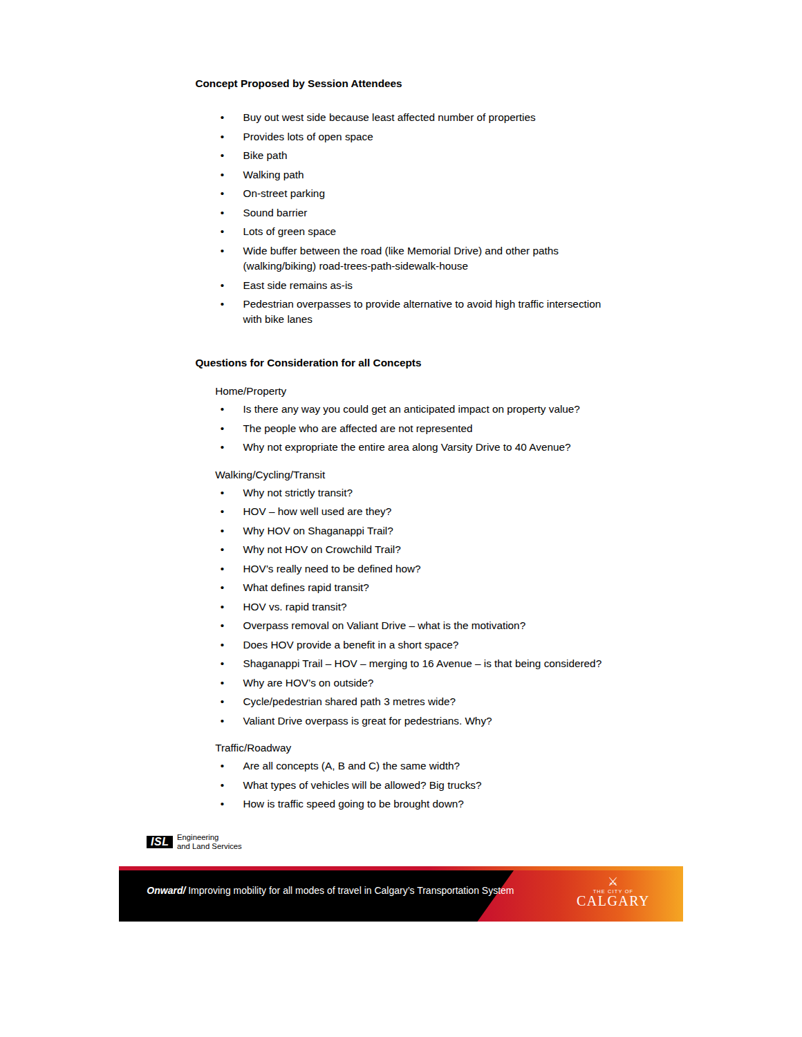Concept Proposed by Session Attendees
Buy out west side because least affected number of properties
Provides lots of open space
Bike path
Walking path
On-street parking
Sound barrier
Lots of green space
Wide buffer between the road (like Memorial Drive) and other paths (walking/biking) road-trees-path-sidewalk-house
East side remains as-is
Pedestrian overpasses to provide alternative to avoid high traffic intersection with bike lanes
Questions for Consideration for all Concepts
Home/Property
Is there any way you could get an anticipated impact on property value?
The people who are affected are not represented
Why not expropriate the entire area along Varsity Drive to 40 Avenue?
Walking/Cycling/Transit
Why not strictly transit?
HOV – how well used are they?
Why HOV on Shaganappi Trail?
Why not HOV on Crowchild Trail?
HOV’s really need to be defined how?
What defines rapid transit?
HOV vs. rapid transit?
Overpass removal on Valiant Drive – what is the motivation?
Does HOV provide a benefit in a short space?
Shaganappi Trail – HOV – merging to 16 Avenue – is that being considered?
Why are HOV’s on outside?
Cycle/pedestrian shared path 3 metres wide?
Valiant Drive overpass is great for pedestrians. Why?
Traffic/Roadway
Are all concepts (A, B and C) the same width?
What types of vehicles will be allowed? Big trucks?
How is traffic speed going to be brought down?
ISL Engineering
and Land Services
calgary.ca | call 311
Onward/ Improving mobility for all modes of travel in Calgary’s Transportation System
⚔ THE CITY OF CALGARY